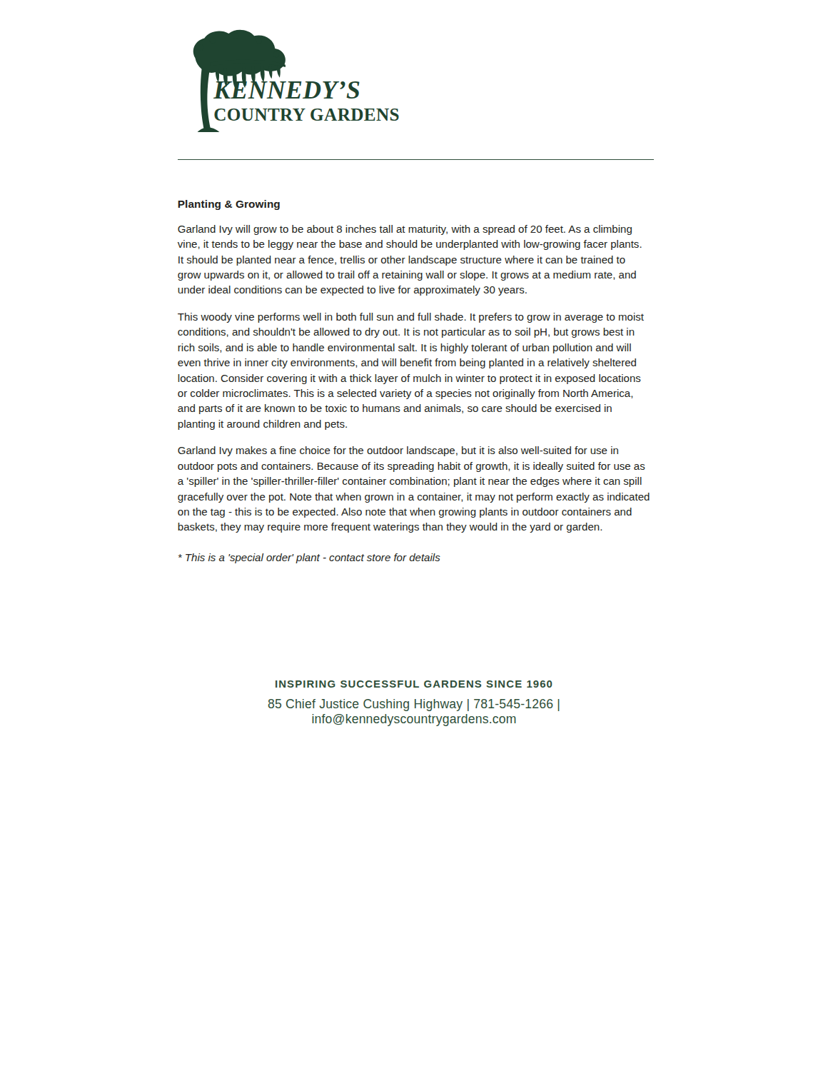KENNEDY’S COUNTRY GARDENS
Planting & Growing
Garland Ivy will grow to be about 8 inches tall at maturity, with a spread of 20 feet. As a climbing vine, it tends to be leggy near the base and should be underplanted with low-growing facer plants. It should be planted near a fence, trellis or other landscape structure where it can be trained to grow upwards on it, or allowed to trail off a retaining wall or slope. It grows at a medium rate, and under ideal conditions can be expected to live for approximately 30 years.
This woody vine performs well in both full sun and full shade. It prefers to grow in average to moist conditions, and shouldn't be allowed to dry out. It is not particular as to soil pH, but grows best in rich soils, and is able to handle environmental salt. It is highly tolerant of urban pollution and will even thrive in inner city environments, and will benefit from being planted in a relatively sheltered location. Consider covering it with a thick layer of mulch in winter to protect it in exposed locations or colder microclimates. This is a selected variety of a species not originally from North America, and parts of it are known to be toxic to humans and animals, so care should be exercised in planting it around children and pets.
Garland Ivy makes a fine choice for the outdoor landscape, but it is also well-suited for use in outdoor pots and containers. Because of its spreading habit of growth, it is ideally suited for use as a 'spiller' in the 'spiller-thriller-filler' container combination; plant it near the edges where it can spill gracefully over the pot. Note that when grown in a container, it may not perform exactly as indicated on the tag - this is to be expected. Also note that when growing plants in outdoor containers and baskets, they may require more frequent waterings than they would in the yard or garden.
* This is a 'special order' plant - contact store for details
INSPIRING SUCCESSFUL GARDENS SINCE 1960
85 Chief Justice Cushing Highway | 781-545-1266 | info@kennedyscountrygardens.com